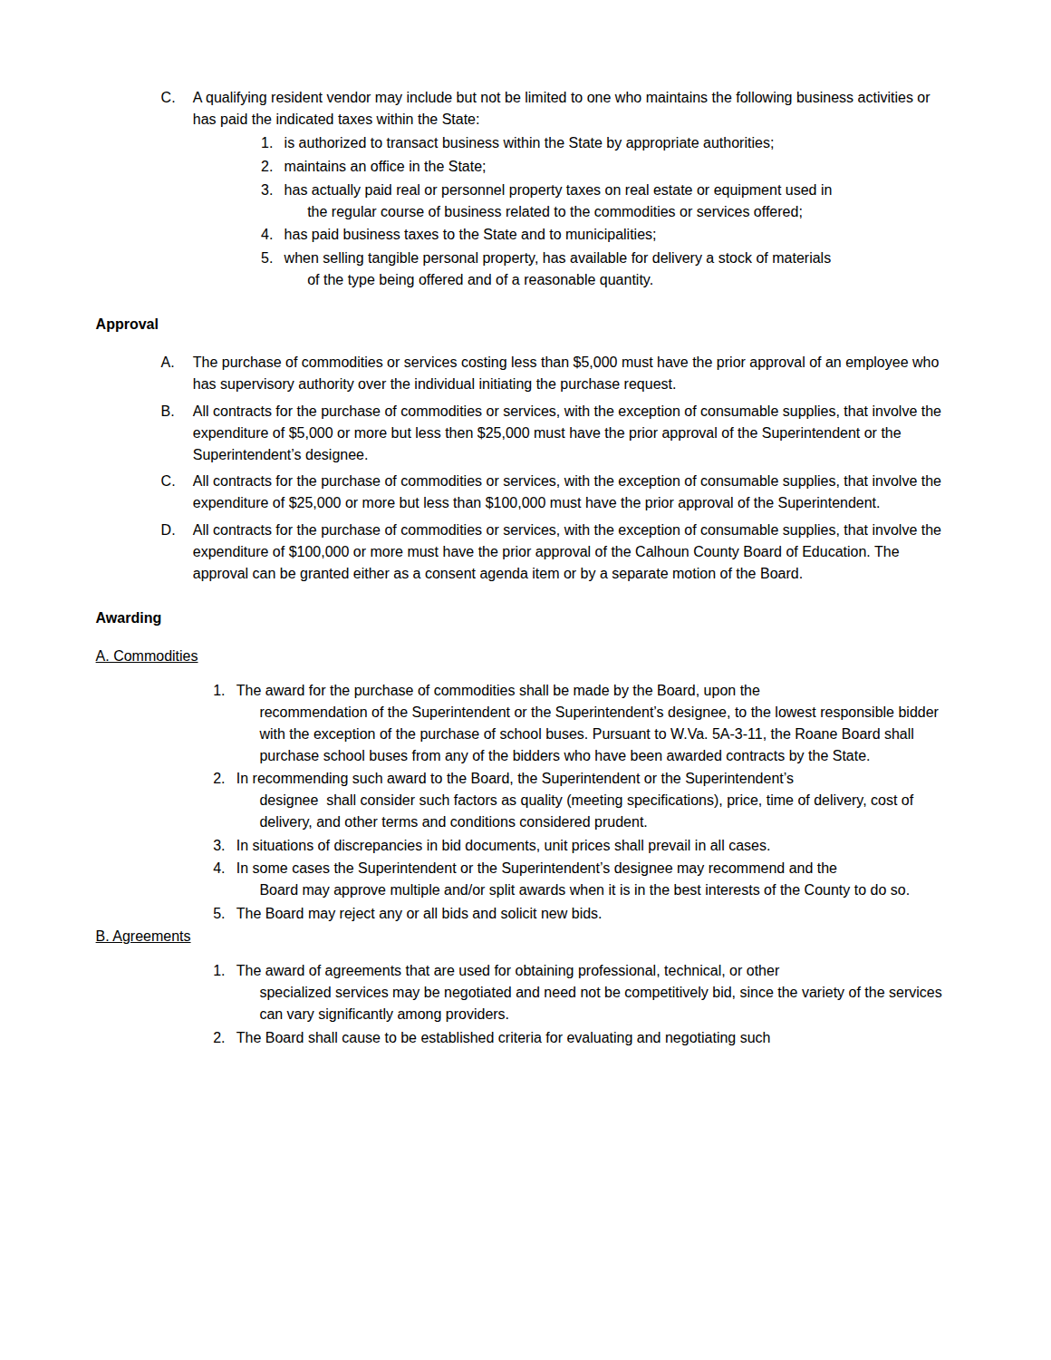C.
A qualifying resident vendor may include but not be limited to one who maintains the following business activities or has paid the indicated taxes within the State:
1.
is authorized to transact business within the State by appropriate authorities;
2.
maintains an office in the State;
3.
has actually paid real or personnel property taxes on real estate or equipment used in the regular course of business related to the commodities or services offered;
4.
has paid business taxes to the State and to municipalities;
5.
when selling tangible personal property, has available for delivery a stock of materials of the type being offered and of a reasonable quantity.
Approval
A.
The purchase of commodities or services costing less than $5,000 must have the prior approval of an employee who has supervisory authority over the individual initiating the purchase request.
B.
All contracts for the purchase of commodities or services, with the exception of consumable supplies, that involve the expenditure of $5,000 or more but less then $25,000 must have the prior approval of the Superintendent or the Superintendent’s designee.
C.
All contracts for the purchase of commodities or services, with the exception of consumable supplies, that involve the expenditure of $25,000 or more but less than $100,000 must have the prior approval of the Superintendent.
D.
All contracts for the purchase of commodities or services, with the exception of consumable supplies, that involve the expenditure of $100,000 or more must have the prior approval of the Calhoun County Board of Education. The approval can be granted either as a consent agenda item or by a separate motion of the Board.
Awarding
A. Commodities
1.
The award for the purchase of commodities shall be made by the Board, upon the recommendation of the Superintendent or the Superintendent’s designee, to the lowest responsible bidder with the exception of the purchase of school buses. Pursuant to W.Va. 5A-3-11, the Roane Board shall purchase school buses from any of the bidders who have been awarded contracts by the State.
2.
In recommending such award to the Board, the Superintendent or the Superintendent’s designee shall consider such factors as quality (meeting specifications), price, time of delivery, cost of delivery, and other terms and conditions considered prudent.
3.
In situations of discrepancies in bid documents, unit prices shall prevail in all cases.
4.
In some cases the Superintendent or the Superintendent’s designee may recommend and the Board may approve multiple and/or split awards when it is in the best interests of the County to do so.
5.
The Board may reject any or all bids and solicit new bids.
B. Agreements
1.
The award of agreements that are used for obtaining professional, technical, or other specialized services may be negotiated and need not be competitively bid, since the variety of the services can vary significantly among providers.
2.
The Board shall cause to be established criteria for evaluating and negotiating such